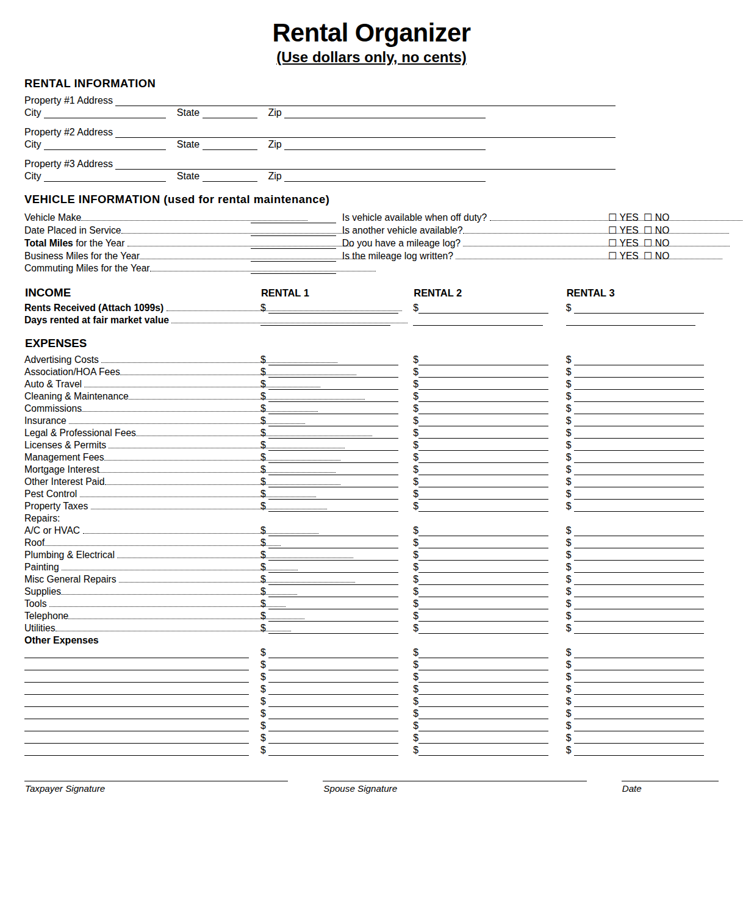Rental Organizer
(Use dollars only, no cents)
RENTAL INFORMATION
Property #1 Address
City State Zip
Property #2 Address
City State Zip
Property #3 Address
City State Zip
VEHICLE INFORMATION (used for rental maintenance)
| Vehicle Make | | Is vehicle available when off duty? | ☐ YES ☐ NO |
| Date Placed in Service | | Is another vehicle available? | ☐ YES ☐ NO |
| Total Miles for the Year | | Do you have a mileage log? | ☐ YES ☐ NO |
| Business Miles for the Year | | Is the mileage log written? | ☐ YES ☐ NO |
| Commuting Miles for the Year | | | |
| INCOME | RENTAL 1 | RENTAL 2 | RENTAL 3 |
| --- | --- | --- | --- |
| Rents Received (Attach 1099s) | $ | $ | $ |
| Days rented at fair market value | | | |
| EXPENSES |
| --- |
| Advertising Costs | $ | $ | $ |
| Association/HOA Fees | $ | $ | $ |
| Auto & Travel | $ | $ | $ |
| Cleaning & Maintenance | $ | $ | $ |
| Commissions | $ | $ | $ |
| Insurance | $ | $ | $ |
| Legal & Professional Fees | $ | $ | $ |
| Licenses & Permits | $ | $ | $ |
| Management Fees | $ | $ | $ |
| Mortgage Interest | $ | $ | $ |
| Other Interest Paid | $ | $ | $ |
| Pest Control | $ | $ | $ |
| Property Taxes | $ | $ | $ |
| Repairs: | | | |
| A/C or HVAC | $ | $ | $ |
| Roof | $ | $ | $ |
| Plumbing & Electrical | $ | $ | $ |
| Painting | $ | $ | $ |
| Misc General Repairs | $ | $ | $ |
| Supplies | $ | $ | $ |
| Tools | $ | $ | $ |
| Telephone | $ | $ | $ |
| Utilities | $ | $ | $ |
| Other Expenses |
| | $ | $ | $ |
| | $ | $ | $ |
| | $ | $ | $ |
| | $ | $ | $ |
| | $ | $ | $ |
| | $ | $ | $ |
| | $ | $ | $ |
| | $ | $ | $ |
| | $ | $ | $ |
| Taxpayer Signature | | Spouse Signature | | Date |